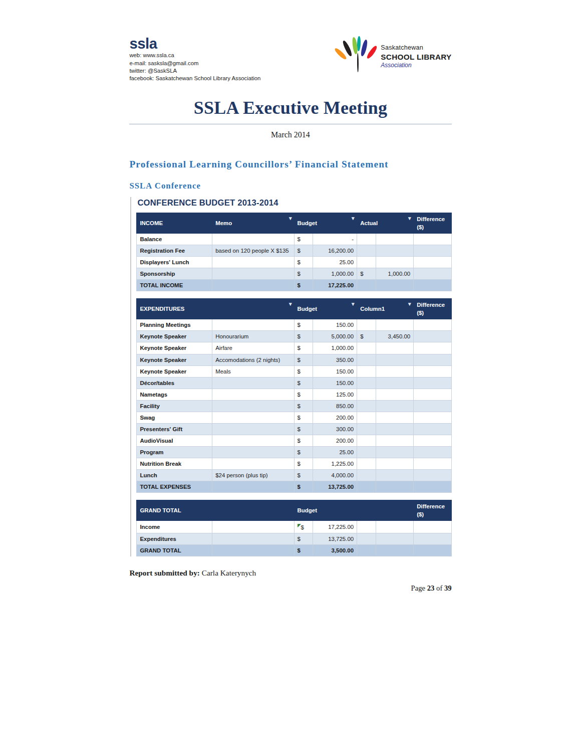ss la
web: www.ssla.ca
e-mail: sasksla@gmail.com
twitter: @SaskSLA
facebook: Saskatchewan School Library Association
Saskatchewan
SCHOOL LIBRARY
Association
SSLA Executive Meeting
March 2014
Professional Learning Councillors’ Financial Statement
SSLA Conference
CONFERENCE BUDGET 2013-2014
| INCOME | Memo | Budget | Actual | Difference ($) |
| --- | --- | --- | --- | --- |
| Balance | | $ | - | | | |
| Registration Fee | based on 120 people X $135 | $ | 16,200.00 | | | |
| Displayers' Lunch | | $ | 25.00 | | | |
| Sponsorship | | $ | 1,000.00 | $ | 1,000.00 | |
| TOTAL INCOME | | $ | 17,225.00 | | | |
| EXPENDITURES | | Budget | Column1 | Difference ($) |
| --- | --- | --- | --- | --- |
| Planning Meetings | | $ | 150.00 | | | |
| Keynote Speaker | Honourarium | $ | 5,000.00 | $ | 3,450.00 | |
| Keynote Speaker | Airfare | $ | 1,000.00 | | | |
| Keynote Speaker | Accomodations (2 nights) | $ | 350.00 | | | |
| Keynote Speaker | Meals | $ | 150.00 | | | |
| Décor/tables | | $ | 150.00 | | | |
| Nametags | | $ | 125.00 | | | |
| Facility | | $ | 850.00 | | | |
| Swag | | $ | 200.00 | | | |
| Presenters' Gift | | $ | 300.00 | | | |
| AudioVisual | | $ | 200.00 | | | |
| Program | | $ | 25.00 | | | |
| Nutrition Break | | $ | 1,225.00 | | | |
| Lunch | $24 person (plus tip) | $ | 4,000.00 | | | |
| TOTAL EXPENSES | | $ | 13,725.00 | | | |
| GRAND TOTAL | | Budget | | Difference ($) |
| --- | --- | --- | --- | --- |
| Income | | ◤ $ | 17,225.00 | | | |
| Expenditures | | $ | 13,725.00 | | | |
| GRAND TOTAL | | $ | 3,500.00 | | | |
Report submitted by: Carla Katerynych
Page 23 of 39